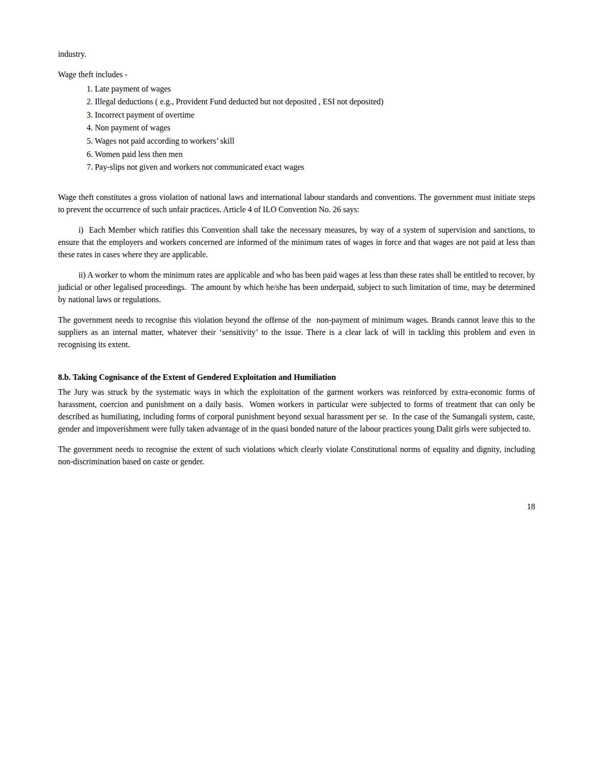industry.
Wage theft includes -
Late payment of wages
Illegal deductions ( e.g., Provident Fund deducted but not deposited , ESI not deposited)
Incorrect payment of overtime
Non payment of wages
Wages not paid according to workers’ skill
Women paid less then men
Pay-slips not given and workers not communicated exact wages
Wage theft constitutes a gross violation of national laws and international labour standards and conventions. The government must initiate steps to prevent the occurrence of such unfair practices. Article 4 of ILO Convention No. 26 says:
i) Each Member which ratifies this Convention shall take the necessary measures, by way of a system of supervision and sanctions, to ensure that the employers and workers concerned are informed of the minimum rates of wages in force and that wages are not paid at less than these rates in cases where they are applicable.
ii) A worker to whom the minimum rates are applicable and who has been paid wages at less than these rates shall be entitled to recover, by judicial or other legalised proceedings. The amount by which he/she has been underpaid, subject to such limitation of time, may be determined by national laws or regulations.
The government needs to recognise this violation beyond the offense of the non-payment of minimum wages. Brands cannot leave this to the suppliers as an internal matter, whatever their ‘sensitivity’ to the issue. There is a clear lack of will in tackling this problem and even in recognising its extent.
8.b. Taking Cognisance of the Extent of Gendered Exploitation and Humiliation
The Jury was struck by the systematic ways in which the exploitation of the garment workers was reinforced by extra-economic forms of harassment, coercion and punishment on a daily basis. Women workers in particular were subjected to forms of treatment that can only be described as humiliating, including forms of corporal punishment beyond sexual harassment per se. In the case of the Sumangali system, caste, gender and impoverishment were fully taken advantage of in the quasi bonded nature of the labour practices young Dalit girls were subjected to.
The government needs to recognise the extent of such violations which clearly violate Constitutional norms of equality and dignity, including non-discrimination based on caste or gender.
18